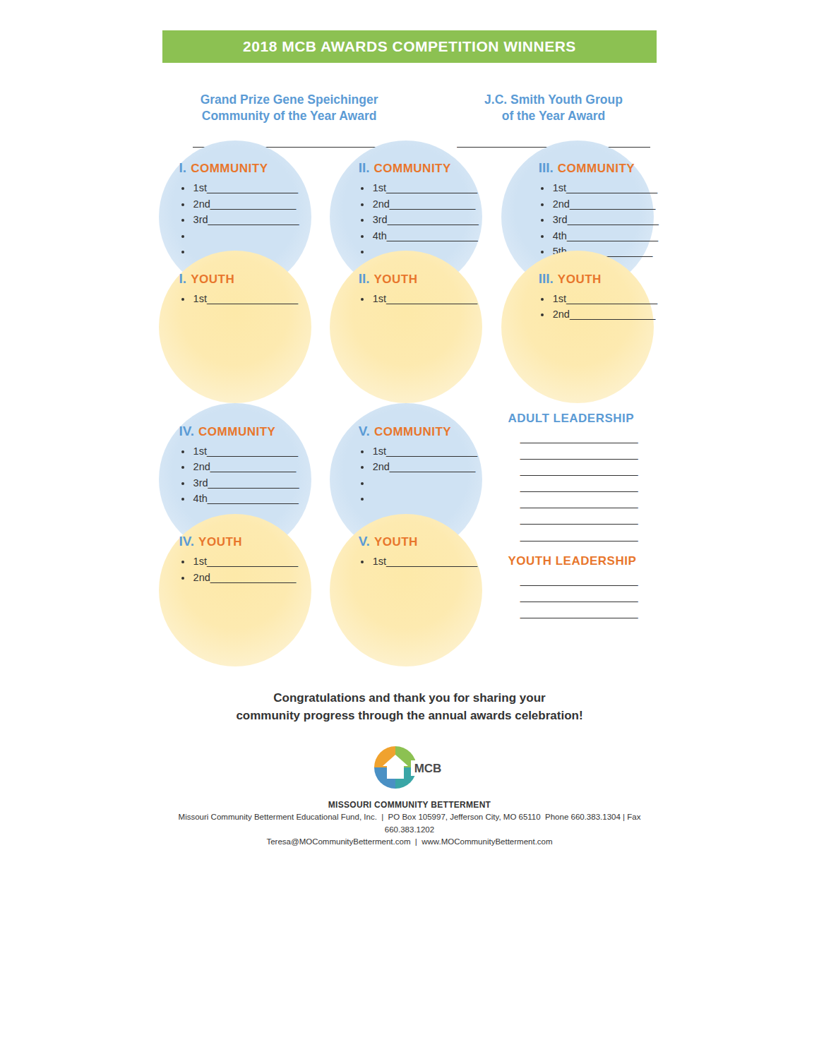2018 MCB AWARDS COMPETITION WINNERS
Grand Prize Gene Speichinger
Community of the Year Award
_________________________________________
J.C. Smith Youth Group
of the Year Award
_________________________________________
I. COMMUNITY
1st_________________
2nd________________
3rd_________________
I. YOUTH
1st_________________
II. COMMUNITY
1st_________________
2nd________________
3rd_________________
4th_________________
II. YOUTH
1st_________________
III. COMMUNITY
1st_________________
2nd________________
3rd_________________
4th_________________
5th________________
III. YOUTH
1st_________________
2nd________________
IV. COMMUNITY
1st_________________
2nd________________
3rd_________________
4th_________________
IV. YOUTH
1st_________________
2nd________________
V. COMMUNITY
1st_________________
2nd________________
V. YOUTH
1st_________________
ADULT LEADERSHIP
______________________
______________________
______________________
______________________
______________________
______________________
______________________
YOUTH LEADERSHIP
______________________
______________________
______________________
Congratulations and thank you for sharing your
community progress through the annual awards celebration!
MCB
MISSOURI COMMUNITY BETTERMENT
Missouri Community Betterment Educational Fund, Inc. | PO Box 105997, Jefferson City, MO 65110 Phone 660.383.1304 | Fax 660.383.1202
Teresa@MOCommunityBetterment.com | www.MOCommunityBetterment.com